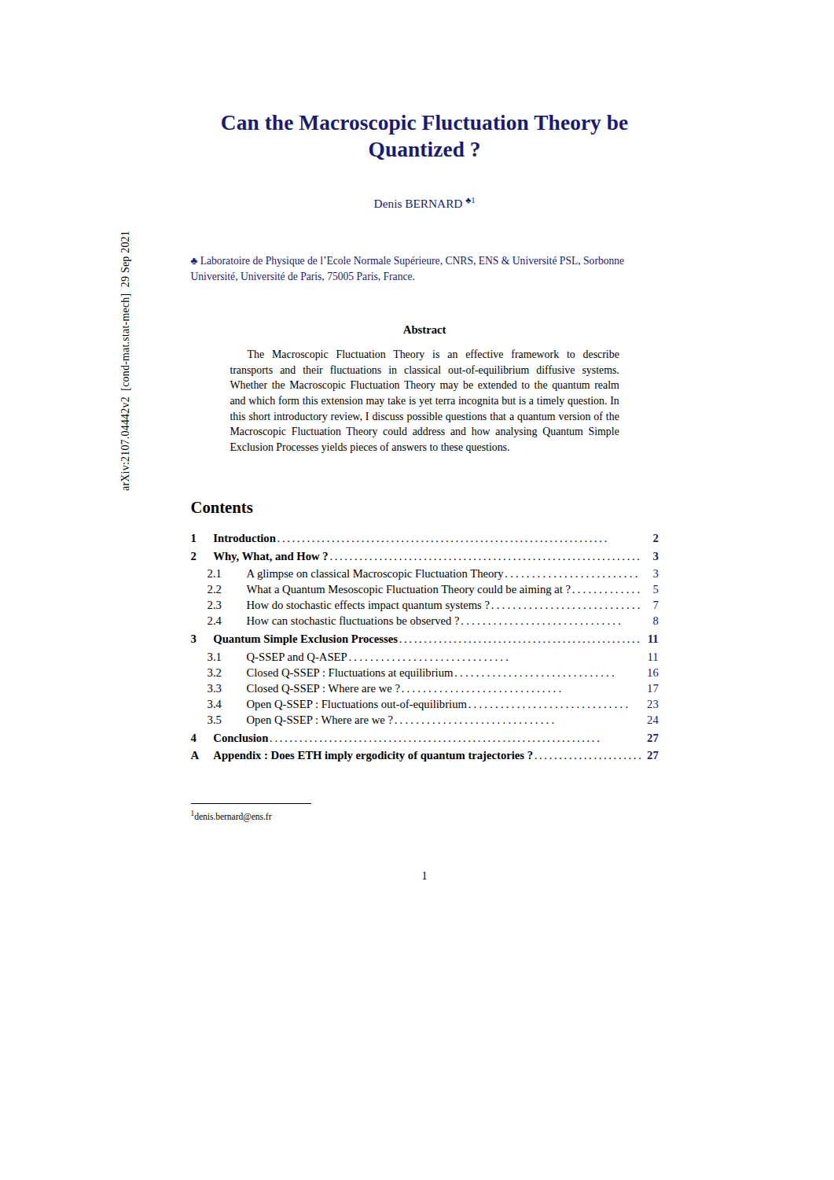arXiv:2107.04442v2 [cond-mat.stat-mech] 29 Sep 2021
Can the Macroscopic Fluctuation Theory be
Quantized ?
Denis BERNARD ♣1
♣ Laboratoire de Physique de l’Ecole Normale Supérieure, CNRS, ENS & Université PSL, Sorbonne Université, Université de Paris, 75005 Paris, France.
Abstract
The Macroscopic Fluctuation Theory is an effective framework to describe transports and their fluctuations in classical out-of-equilibrium diffusive systems. Whether the Macroscopic Fluctuation Theory may be extended to the quantum realm and which form this extension may take is yet terra incognita but is a timely question. In this short introductory review, I discuss possible questions that a quantum version of the Macroscopic Fluctuation Theory could address and how analysing Quantum Simple Exclusion Processes yields pieces of answers to these questions.
Contents
1 Introduction ................................................................... 2
2 Why, What, and How ? ................................................................... 3
2.1 A glimpse on classical Macroscopic Fluctuation Theory .............................. 3
2.2 What a Quantum Mesoscopic Fluctuation Theory could be aiming at ? ..................... 5
2.3 How do stochastic effects impact quantum systems ? .............................. 7
2.4 How can stochastic fluctuations be observed ? .............................. 8
3 Quantum Simple Exclusion Processes ................................................................... 11
3.1 Q-SSEP and Q-ASEP .............................. 11
3.2 Closed Q-SSEP : Fluctuations at equilibrium .............................. 16
3.3 Closed Q-SSEP : Where are we ? .............................. 17
3.4 Open Q-SSEP : Fluctuations out-of-equilibrium .............................. 23
3.5 Open Q-SSEP : Where are we ? .............................. 24
4 Conclusion ................................................................... 27
A Appendix : Does ETH imply ergodicity of quantum trajectories ? ................................................................... 27
1denis.bernard@ens.fr
1